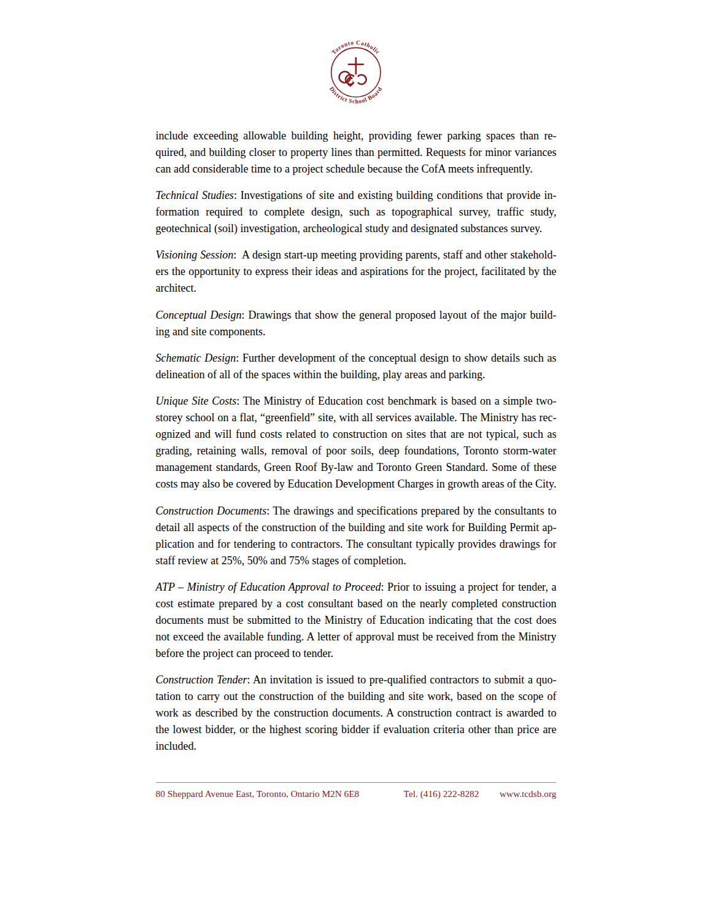Toronto Catholic District School Board
include exceeding allowable building height, providing fewer parking spaces than required, and building closer to property lines than permitted. Requests for minor variances can add considerable time to a project schedule because the CofA meets infrequently.
Technical Studies: Investigations of site and existing building conditions that provide information required to complete design, such as topographical survey, traffic study, geotechnical (soil) investigation, archeological study and designated substances survey.
Visioning Session: A design start-up meeting providing parents, staff and other stakeholders the opportunity to express their ideas and aspirations for the project, facilitated by the architect.
Conceptual Design: Drawings that show the general proposed layout of the major building and site components.
Schematic Design: Further development of the conceptual design to show details such as delineation of all of the spaces within the building, play areas and parking.
Unique Site Costs: The Ministry of Education cost benchmark is based on a simple two-storey school on a flat, “greenfield” site, with all services available. The Ministry has recognized and will fund costs related to construction on sites that are not typical, such as grading, retaining walls, removal of poor soils, deep foundations, Toronto storm-water management standards, Green Roof By-law and Toronto Green Standard. Some of these costs may also be covered by Education Development Charges in growth areas of the City.
Construction Documents: The drawings and specifications prepared by the consultants to detail all aspects of the construction of the building and site work for Building Permit application and for tendering to contractors. The consultant typically provides drawings for staff review at 25%, 50% and 75% stages of completion.
ATP – Ministry of Education Approval to Proceed: Prior to issuing a project for tender, a cost estimate prepared by a cost consultant based on the nearly completed construction documents must be submitted to the Ministry of Education indicating that the cost does not exceed the available funding. A letter of approval must be received from the Ministry before the project can proceed to tender.
Construction Tender: An invitation is issued to pre-qualified contractors to submit a quotation to carry out the construction of the building and site work, based on the scope of work as described by the construction documents. A construction contract is awarded to the lowest bidder, or the highest scoring bidder if evaluation criteria other than price are included.
80 Sheppard Avenue East, Toronto, Ontario M2N 6E8 Tel. (416) 222-8282 www.tcdsb.org